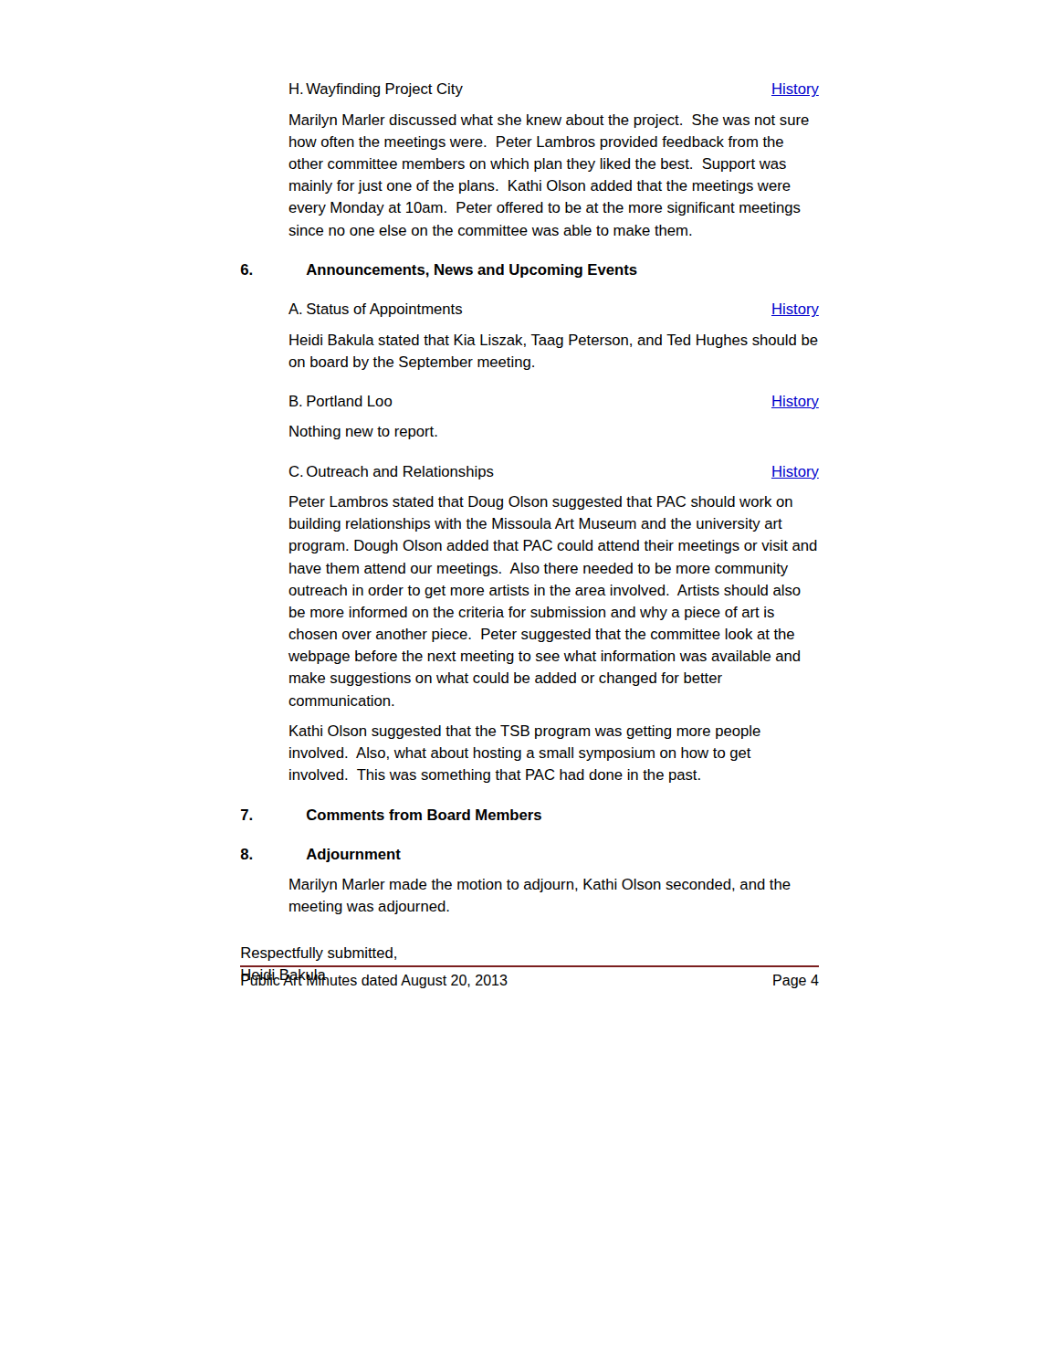H.
Wayfinding Project City
History
Marilyn Marler discussed what she knew about the project. She was not sure how often the meetings were. Peter Lambros provided feedback from the other committee members on which plan they liked the best. Support was mainly for just one of the plans. Kathi Olson added that the meetings were every Monday at 10am. Peter offered to be at the more significant meetings since no one else on the committee was able to make them.
6.
Announcements, News and Upcoming Events
A.
Status of Appointments
History
Heidi Bakula stated that Kia Liszak, Taag Peterson, and Ted Hughes should be on board by the September meeting.
B.
Portland Loo
History
Nothing new to report.
C.
Outreach and Relationships
History
Peter Lambros stated that Doug Olson suggested that PAC should work on building relationships with the Missoula Art Museum and the university art program. Dough Olson added that PAC could attend their meetings or visit and have them attend our meetings. Also there needed to be more community outreach in order to get more artists in the area involved. Artists should also be more informed on the criteria for submission and why a piece of art is chosen over another piece. Peter suggested that the committee look at the webpage before the next meeting to see what information was available and make suggestions on what could be added or changed for better communication.
Kathi Olson suggested that the TSB program was getting more people involved. Also, what about hosting a small symposium on how to get involved. This was something that PAC had done in the past.
7.
Comments from Board Members
8.
Adjournment
Marilyn Marler made the motion to adjourn, Kathi Olson seconded, and the meeting was adjourned.
Respectfully submitted,
Heidi Bakula
Public Art Minutes dated August 20, 2013 Page 4